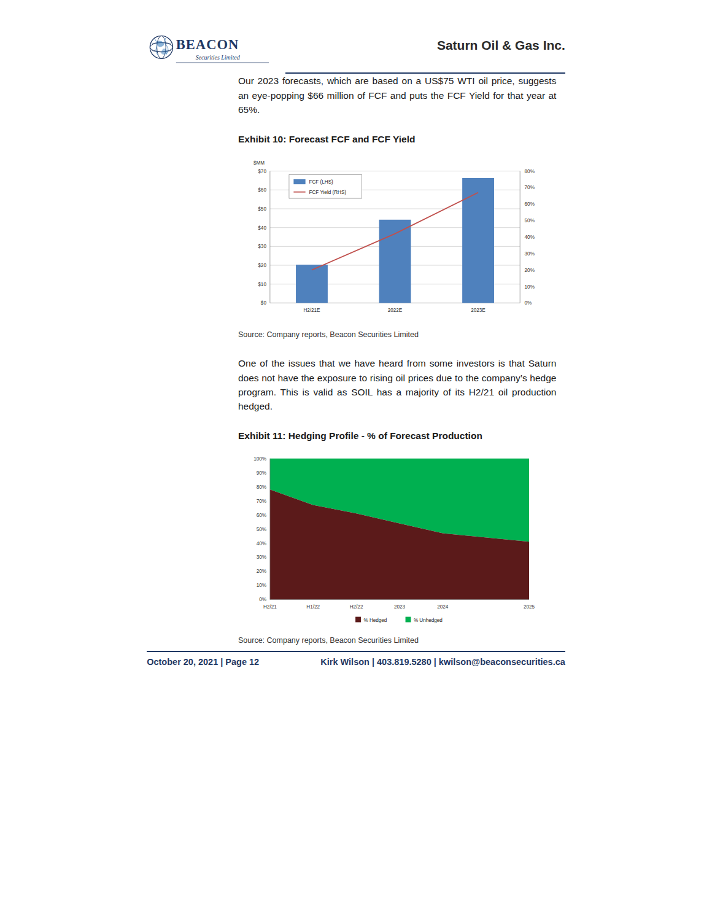BEACON Securities Limited
Saturn Oil & Gas Inc.
Our 2023 forecasts, which are based on a US$75 WTI oil price, suggests an eye-popping $66 million of FCF and puts the FCF Yield for that year at 65%.
Exhibit 10: Forecast FCF and FCF Yield
$MM $70 $60 $50 $40 $30 $20 $10 $0 80% 70% 60% 50% 40% 30% 20% 10% 0% FCF (LHS) FCF Yield (RHS) H2/21E 2022E 2023E
Source: Company reports, Beacon Securities Limited
One of the issues that we have heard from some investors is that Saturn does not have the exposure to rising oil prices due to the company’s hedge program. This is valid as SOIL has a majority of its H2/21 oil production hedged.
Exhibit 11: Hedging Profile - % of Forecast Production
100% 90% 80% 70% 60% 50% 40% 30% 20% 10% 0% H2/21 H1/22 H2/22 2023 2024 2025 % Hedged % Unhedged
Source: Company reports, Beacon Securities Limited
October 20, 2021 | Page 12
Kirk Wilson | 403.819.5280 | kwilson@beaconsecurities.ca